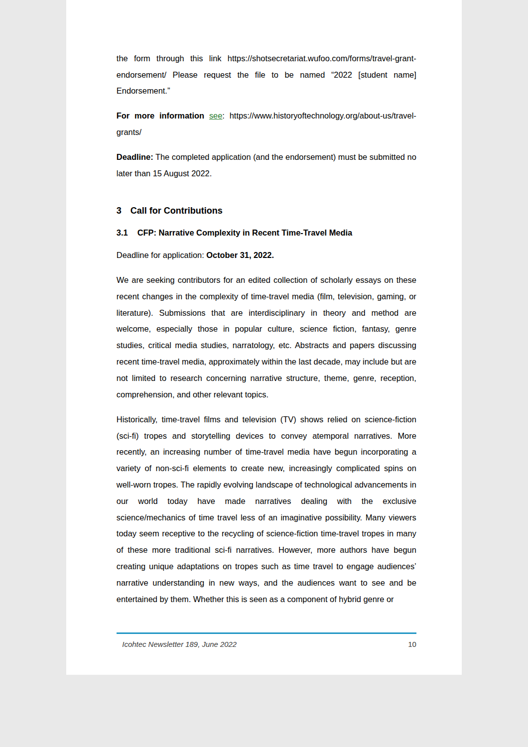the form through this link https://shotsecretariat.wufoo.com/forms/travel-grant- endorsement/ Please request the file to be named “2022 [student name] Endorsement.”
For more information see: https://www.historyoftechnology.org/about-us/travel-grants/
Deadline: The completed application (and the endorsement) must be submitted no later than 15 August 2022.
3 Call for Contributions
3.1 CFP: Narrative Complexity in Recent Time-Travel Media
Deadline for application: October 31, 2022.
We are seeking contributors for an edited collection of scholarly essays on these recent changes in the complexity of time-travel media (film, television, gaming, or literature). Submissions that are interdisciplinary in theory and method are welcome, especially those in popular culture, science fiction, fantasy, genre studies, critical media studies, narratology, etc. Abstracts and papers discussing recent time-travel media, approximately within the last decade, may include but are not limited to research concerning narrative structure, theme, genre, reception, comprehension, and other relevant topics.
Historically, time-travel films and television (TV) shows relied on science-fiction (sci-fi) tropes and storytelling devices to convey atemporal narratives. More recently, an increasing number of time-travel media have begun incorporating a variety of non-sci-fi elements to create new, increasingly complicated spins on well-worn tropes. The rapidly evolving landscape of technological advancements in our world today have made narratives dealing with the exclusive science/mechanics of time travel less of an imaginative possibility. Many viewers today seem receptive to the recycling of science-fiction time-travel tropes in many of these more traditional sci-fi narratives. However, more authors have begun creating unique adaptations on tropes such as time travel to engage audiences’ narrative understanding in new ways, and the audiences want to see and be entertained by them. Whether this is seen as a component of hybrid genre or
Icohtec Newsletter 189, June 2022 10